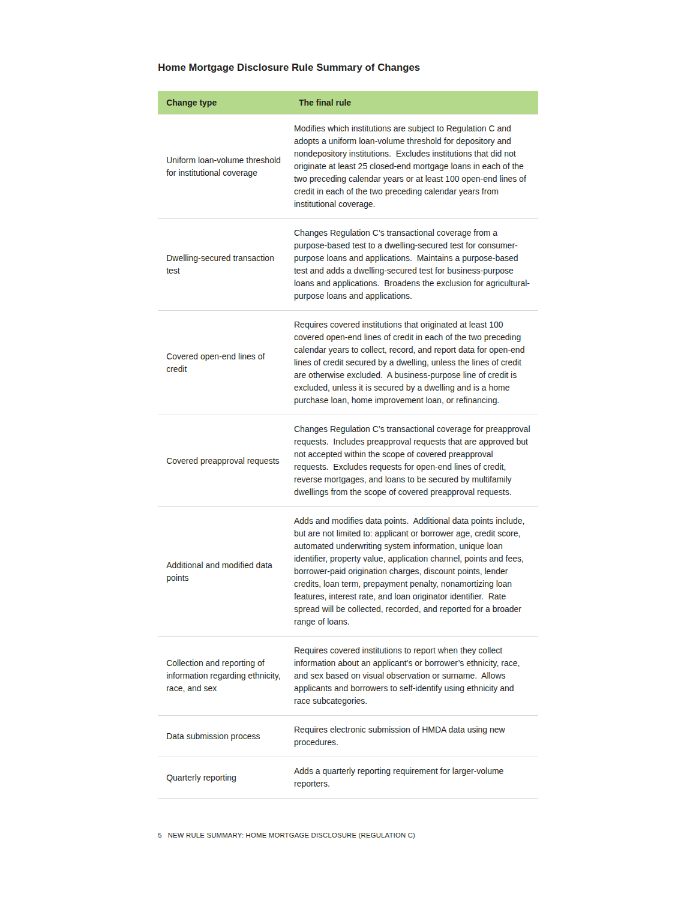Home Mortgage Disclosure Rule Summary of Changes
| Change type | The final rule |
| --- | --- |
| Uniform loan-volume threshold for institutional coverage | Modifies which institutions are subject to Regulation C and adopts a uniform loan-volume threshold for depository and nondepository institutions. Excludes institutions that did not originate at least 25 closed-end mortgage loans in each of the two preceding calendar years or at least 100 open-end lines of credit in each of the two preceding calendar years from institutional coverage. |
| Dwelling-secured transaction test | Changes Regulation C’s transactional coverage from a purpose-based test to a dwelling-secured test for consumer-purpose loans and applications. Maintains a purpose-based test and adds a dwelling-secured test for business-purpose loans and applications. Broadens the exclusion for agricultural-purpose loans and applications. |
| Covered open-end lines of credit | Requires covered institutions that originated at least 100 covered open-end lines of credit in each of the two preceding calendar years to collect, record, and report data for open-end lines of credit secured by a dwelling, unless the lines of credit are otherwise excluded. A business-purpose line of credit is excluded, unless it is secured by a dwelling and is a home purchase loan, home improvement loan, or refinancing. |
| Covered preapproval requests | Changes Regulation C’s transactional coverage for preapproval requests. Includes preapproval requests that are approved but not accepted within the scope of covered preapproval requests. Excludes requests for open-end lines of credit, reverse mortgages, and loans to be secured by multifamily dwellings from the scope of covered preapproval requests. |
| Additional and modified data points | Adds and modifies data points. Additional data points include, but are not limited to: applicant or borrower age, credit score, automated underwriting system information, unique loan identifier, property value, application channel, points and fees, borrower-paid origination charges, discount points, lender credits, loan term, prepayment penalty, nonamortizing loan features, interest rate, and loan originator identifier. Rate spread will be collected, recorded, and reported for a broader range of loans. |
| Collection and reporting of information regarding ethnicity, race, and sex | Requires covered institutions to report when they collect information about an applicant’s or borrower’s ethnicity, race, and sex based on visual observation or surname. Allows applicants and borrowers to self-identify using ethnicity and race subcategories. |
| Data submission process | Requires electronic submission of HMDA data using new procedures. |
| Quarterly reporting | Adds a quarterly reporting requirement for larger-volume reporters. |
5 NEW RULE SUMMARY: HOME MORTGAGE DISCLOSURE (REGULATION C)